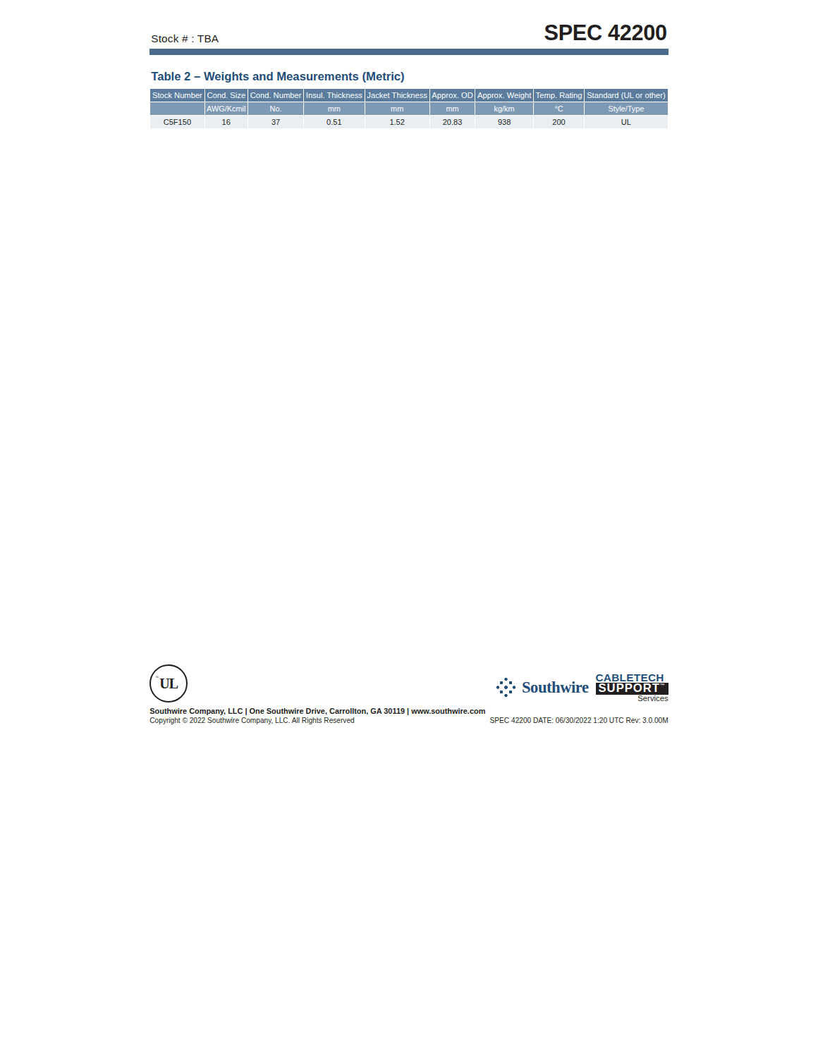Stock # : TBA
SPEC 42200
Table 2 – Weights and Measurements (Metric)
| Stock Number | Cond. Size | Cond. Number | Insul. Thickness | Jacket Thickness | Approx. OD | Approx. Weight | Temp. Rating | Standard (UL or other) |
| --- | --- | --- | --- | --- | --- | --- | --- | --- |
| | AWG/Kcmil | No. | mm | mm | mm | kg/km | °C | Style/Type |
| C5F150 | 16 | 37 | 0.51 | 1.52 | 20.83 | 938 | 200 | UL |
®UL
Southwire
CABLETECH
SUPPORT™
Services
Southwire Company, LLC | One Southwire Drive, Carrollton, GA 30119 | www.southwire.com
Copyright © 2022 Southwire Company, LLC. All Rights Reserved
SPEC 42200 DATE: 06/30/2022 1:20 UTC Rev: 3.0.00M